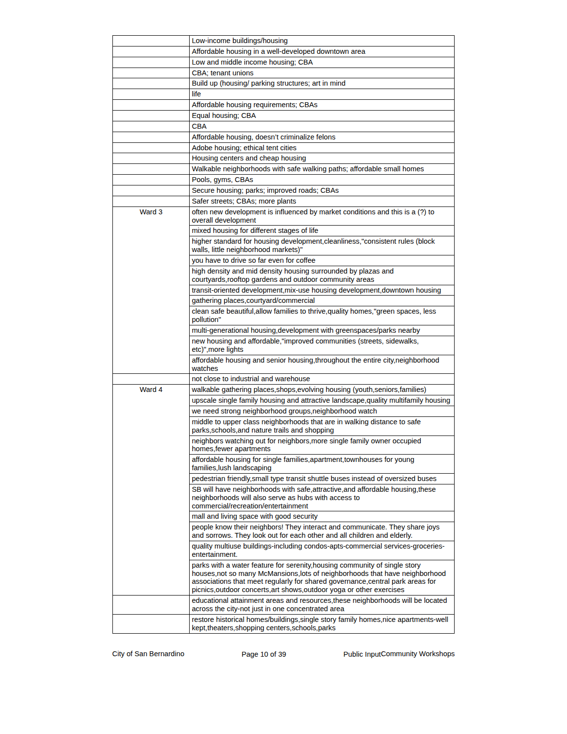| | Low-income buildings/housing |
| | Affordable housing in a well-developed downtown area |
| | Low and middle income housing; CBA |
| | CBA; tenant unions |
| | Build up (housing/ parking structures; art in mind |
| | life |
| | Affordable housing requirements; CBAs |
| | Equal housing; CBA |
| | CBA |
| | Affordable housing, doesn’t criminalize felons |
| | Adobe housing; ethical tent cities |
| | Housing centers and cheap housing |
| | Walkable neighborhoods with safe walking paths; affordable small homes |
| | Pools, gyms, CBAs |
| | Secure housing; parks; improved roads; CBAs |
| | Safer streets; CBAs; more plants |
| Ward 3 | often new development is influenced by market conditions and this is a (?) to overall development |
| mixed housing for different stages of life |
| higher standard for housing development,cleanliness,"consistent rules (block walls, little neighborhood markets)" |
| you have to drive so far even for coffee |
| high density and mid density housing surrounded by plazas and courtyards,rooftop gardens and outdoor community areas |
| transit-oriented development,mix-use housing development,downtown housing |
| gathering places,courtyard/commercial |
| clean safe beautiful,allow families to thrive,quality homes,"green spaces, less pollution" |
| multi-generational housing,development with greenspaces/parks nearby |
| new housing and affordable,"improved communities (streets, sidewalks, etc)",more lights |
| affordable housing and senior housing,throughout the entire city,neighborhood watches |
| | not close to industrial and warehouse |
| Ward 4 | walkable gathering places,shops,evolving housing (youth,seniors,families) |
| upscale single family housing and attractive landscape,quality multifamily housing |
| we need strong neighborhood groups,neighborhood watch |
| middle to upper class neighborhoods that are in walking distance to safe parks,schools,and nature trails and shopping |
| neighbors watching out for neighbors,more single family owner occupied homes,fewer apartments |
| affordable housing for single families,apartment,townhouses for young families,lush landscaping |
| pedestrian friendly,small type transit shuttle buses instead of oversized buses |
| SB will have neighborhoods with safe,attractive,and affordable housing,these neighborhoods will also serve as hubs with access to commercial/recreation/entertainment |
| mall and living space with good security |
| people know their neighbors! They interact and communicate. They share joys and sorrows. They look out for each other and all children and elderly. |
| quality multiuse buildings-including condos-apts-commercial services-groceries-entertainment. |
| parks with a water feature for serenity,housing community of single story houses,not so many McMansions,lots of neighborhoods that have neighborhood associations that meet regularly for shared governance,central park areas for picnics,outdoor concerts,art shows,outdoor yoga or other exercises |
| | educational attainment areas and resources,these neighborhoods will be located across the city-not just in one concentrated area |
| | restore historical homes/buildings,single story family homes,nice apartments-well kept,theaters,shopping centers,schools,parks |
City of San Bernardino
Community Workshops
Page 10 of 39 Public Input